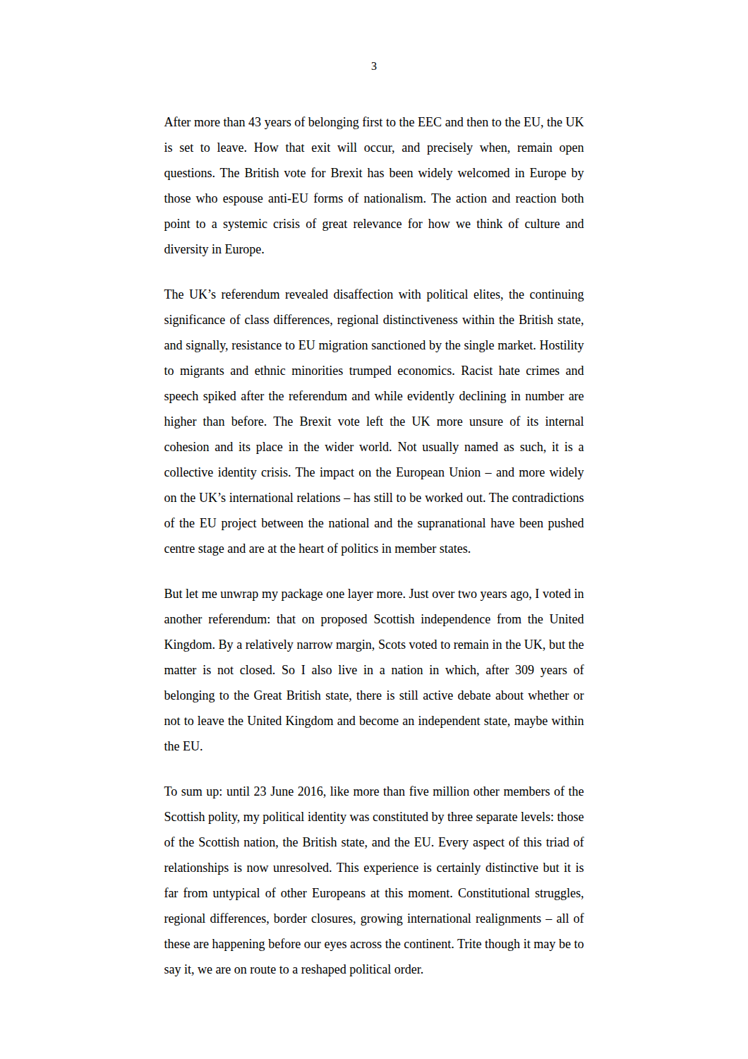3
After more than 43 years of belonging first to the EEC and then to the EU, the UK is set to leave. How that exit will occur, and precisely when, remain open questions. The British vote for Brexit has been widely welcomed in Europe by those who espouse anti-EU forms of nationalism. The action and reaction both point to a systemic crisis of great relevance for how we think of culture and diversity in Europe.
The UK’s referendum revealed disaffection with political elites, the continuing significance of class differences, regional distinctiveness within the British state, and signally, resistance to EU migration sanctioned by the single market. Hostility to migrants and ethnic minorities trumped economics. Racist hate crimes and speech spiked after the referendum and while evidently declining in number are higher than before. The Brexit vote left the UK more unsure of its internal cohesion and its place in the wider world. Not usually named as such, it is a collective identity crisis. The impact on the European Union – and more widely on the UK’s international relations – has still to be worked out. The contradictions of the EU project between the national and the supranational have been pushed centre stage and are at the heart of politics in member states.
But let me unwrap my package one layer more. Just over two years ago, I voted in another referendum: that on proposed Scottish independence from the United Kingdom. By a relatively narrow margin, Scots voted to remain in the UK, but the matter is not closed. So I also live in a nation in which, after 309 years of belonging to the Great British state, there is still active debate about whether or not to leave the United Kingdom and become an independent state, maybe within the EU.
To sum up: until 23 June 2016, like more than five million other members of the Scottish polity, my political identity was constituted by three separate levels: those of the Scottish nation, the British state, and the EU. Every aspect of this triad of relationships is now unresolved. This experience is certainly distinctive but it is far from untypical of other Europeans at this moment. Constitutional struggles, regional differences, border closures, growing international realignments – all of these are happening before our eyes across the continent. Trite though it may be to say it, we are on route to a reshaped political order.